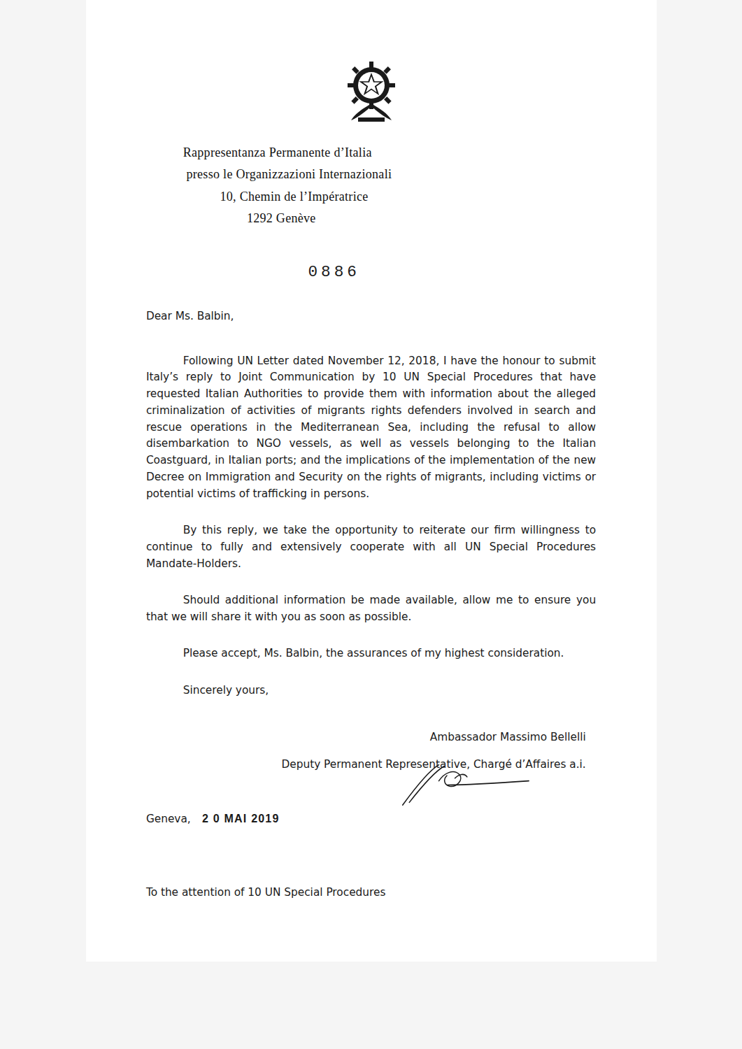Rappresentanza Permanente d’Italia
presso le Organizzazioni Internazionali
10, Chemin de l’Impératrice
1292 Genève
0886
Dear Ms. Balbin,
Following UN Letter dated November 12, 2018, I have the honour to submit Italy’s reply to Joint Communication by 10 UN Special Procedures that have requested Italian Authorities to provide them with information about the alleged criminalization of activities of migrants rights defenders involved in search and rescue operations in the Mediterranean Sea, including the refusal to allow disembarkation to NGO vessels, as well as vessels belonging to the Italian Coastguard, in Italian ports; and the implications of the implementation of the new Decree on Immigration and Security on the rights of migrants, including victims or potential victims of trafficking in persons.
By this reply, we take the opportunity to reiterate our firm willingness to continue to fully and extensively cooperate with all UN Special Procedures Mandate-Holders.
Should additional information be made available, allow me to ensure you that we will share it with you as soon as possible.
Please accept, Ms. Balbin, the assurances of my highest consideration.
Sincerely yours,
Ambassador Massimo Bellelli
Deputy Permanent Representative, Chargé d’Affaires a.i.
Geneva, 2 0 MAI 2019
To the attention of 10 UN Special Procedures